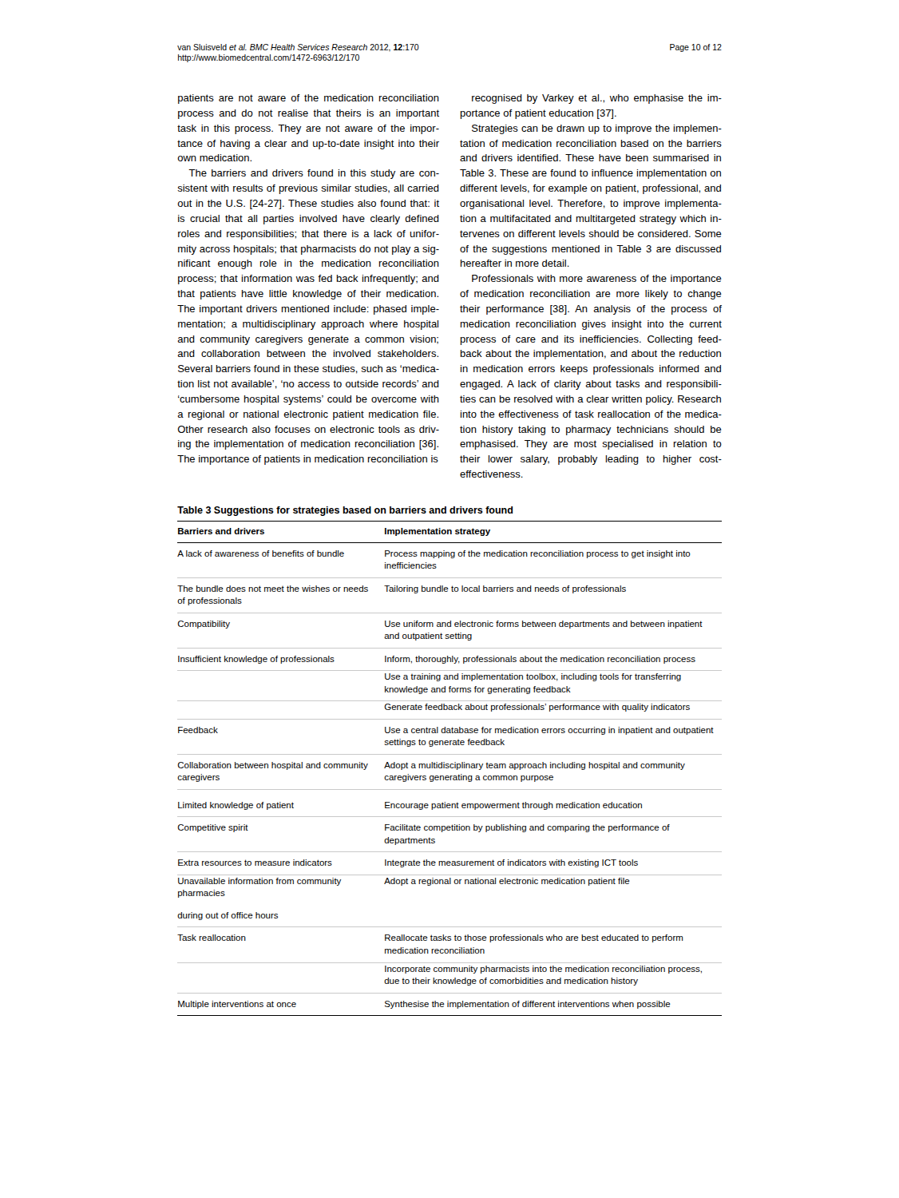van Sluisveld et al. BMC Health Services Research 2012, 12:170
http://www.biomedcentral.com/1472-6963/12/170
Page 10 of 12
patients are not aware of the medication reconciliation process and do not realise that theirs is an important task in this process. They are not aware of the importance of having a clear and up-to-date insight into their own medication.
The barriers and drivers found in this study are consistent with results of previous similar studies, all carried out in the U.S. [24-27]. These studies also found that: it is crucial that all parties involved have clearly defined roles and responsibilities; that there is a lack of uniformity across hospitals; that pharmacists do not play a significant enough role in the medication reconciliation process; that information was fed back infrequently; and that patients have little knowledge of their medication. The important drivers mentioned include: phased implementation; a multidisciplinary approach where hospital and community caregivers generate a common vision; and collaboration between the involved stakeholders. Several barriers found in these studies, such as ‘medication list not available’, ‘no access to outside records’ and ‘cumbersome hospital systems’ could be overcome with a regional or national electronic patient medication file. Other research also focuses on electronic tools as driving the implementation of medication reconciliation [36]. The importance of patients in medication reconciliation is
recognised by Varkey et al., who emphasise the importance of patient education [37].
Strategies can be drawn up to improve the implementation of medication reconciliation based on the barriers and drivers identified. These have been summarised in Table 3. These are found to influence implementation on different levels, for example on patient, professional, and organisational level. Therefore, to improve implementation a multifacitated and multitargeted strategy which intervenes on different levels should be considered. Some of the suggestions mentioned in Table 3 are discussed hereafter in more detail.
Professionals with more awareness of the importance of medication reconciliation are more likely to change their performance [38]. An analysis of the process of medication reconciliation gives insight into the current process of care and its inefficiencies. Collecting feedback about the implementation, and about the reduction in medication errors keeps professionals informed and engaged. A lack of clarity about tasks and responsibilities can be resolved with a clear written policy. Research into the effectiveness of task reallocation of the medication history taking to pharmacy technicians should be emphasised. They are most specialised in relation to their lower salary, probably leading to higher cost-effectiveness.
Table 3 Suggestions for strategies based on barriers and drivers found
| Barriers and drivers | Implementation strategy |
| --- | --- |
| A lack of awareness of benefits of bundle | Process mapping of the medication reconciliation process to get insight into inefficiencies |
| The bundle does not meet the wishes or needs of professionals | Tailoring bundle to local barriers and needs of professionals |
| Compatibility | Use uniform and electronic forms between departments and between inpatient and outpatient setting |
| Insufficient knowledge of professionals | Inform, thoroughly, professionals about the medication reconciliation process |
| | Use a training and implementation toolbox, including tools for transferring knowledge and forms for generating feedback |
| | Generate feedback about professionals’ performance with quality indicators |
| Feedback | Use a central database for medication errors occurring in inpatient and outpatient settings to generate feedback |
| Collaboration between hospital and community caregivers | Adopt a multidisciplinary team approach including hospital and community caregivers generating a common purpose |
| Limited knowledge of patient | Encourage patient empowerment through medication education |
| Competitive spirit | Facilitate competition by publishing and comparing the performance of departments |
| Extra resources to measure indicators | Integrate the measurement of indicators with existing ICT tools |
| Unavailable information from community pharmacies | Adopt a regional or national electronic medication patient file |
| during out of office hours | |
| Task reallocation | Reallocate tasks to those professionals who are best educated to perform medication reconciliation |
| | Incorporate community pharmacists into the medication reconciliation process, due to their knowledge of comorbidities and medication history |
| Multiple interventions at once | Synthesise the implementation of different interventions when possible |